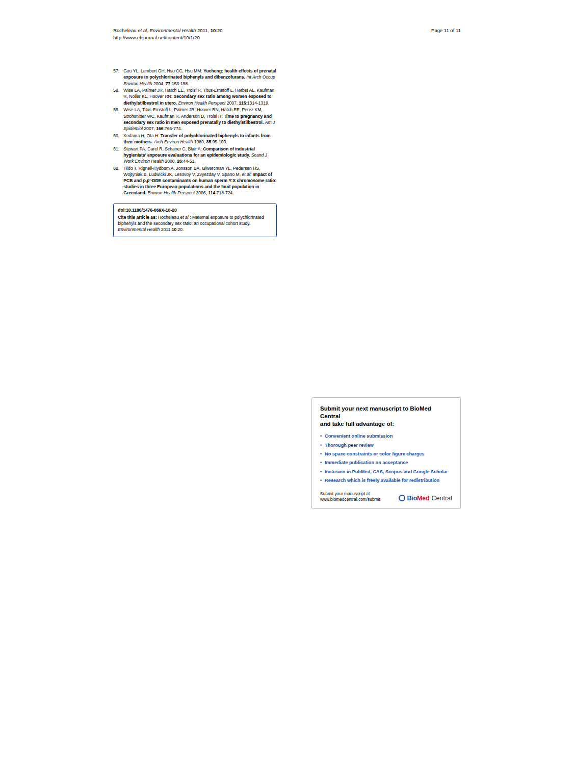Rocheleau et al. Environmental Health 2011, 10:20
http://www.ehjournal.net/content/10/1/20
Page 11 of 11
57. Guo YL, Lambert GH, Hsu CC, Hsu MM: Yucheng: health effects of prenatal exposure to polychlorinated biphenyls and dibenzofurans. Int Arch Occup Environ Health 2004, 77:153-158.
58. Wise LA, Palmer JR, Hatch EE, Troisi R, Titus-Ernstoff L, Herbst AL, Kaufman R, Noller KL, Hoover RN: Secondary sex ratio among women exposed to diethylstilbestrol in utero. Environ Health Perspect 2007, 115:1314-1319.
59. Wise LA, Titus-Ernstoff L, Palmer JR, Hoover RN, Hatch EE, Perez KM, Strohsnitter WC, Kaufman R, Anderson D, Troisi R: Time to pregnancy and secondary sex ratio in men exposed prenatally to diethylstilbestrol. Am J Epidemiol 2007, 166:765-774.
60. Kodama H, Ota H: Transfer of polychlorinated biphenyls to infants from their mothers. Arch Environ Health 1980, 35:95-100.
61. Stewart PA, Carel R, Schairer C, Blair A: Comparison of industrial hygienists' exposure evaluations for an epidemiologic study. Scand J Work Environ Health 2000, 26:44-51.
62. Tiido T, Rignell-Hydbom A, Jonsson BA, Giwercman YL, Pedersen HS, Wojtyniak B, Ludwicki JK, Lesovoy V, Zvyezday V, Spano M, et al: Impact of PCB and p,p'-DDE contaminants on human sperm Y:X chromosome ratio: studies in three European populations and the Inuit population in Greenland. Environ Health Perspect 2006, 114:718-724.
doi:10.1186/1476-069X-10-20
Cite this article as: Rocheleau et al.: Maternal exposure to polychlorinated biphenyls and the secondary sex ratio: an occupational cohort study. Environmental Health 2011 10:20.
Submit your next manuscript to BioMed Central
and take full advantage of:
Convenient online submission
Thorough peer review
No space constraints or color figure charges
Immediate publication on acceptance
Inclusion in PubMed, CAS, Scopus and Google Scholar
Research which is freely available for redistribution
Submit your manuscript at
www.biomedcentral.com/submit
BioMed Central